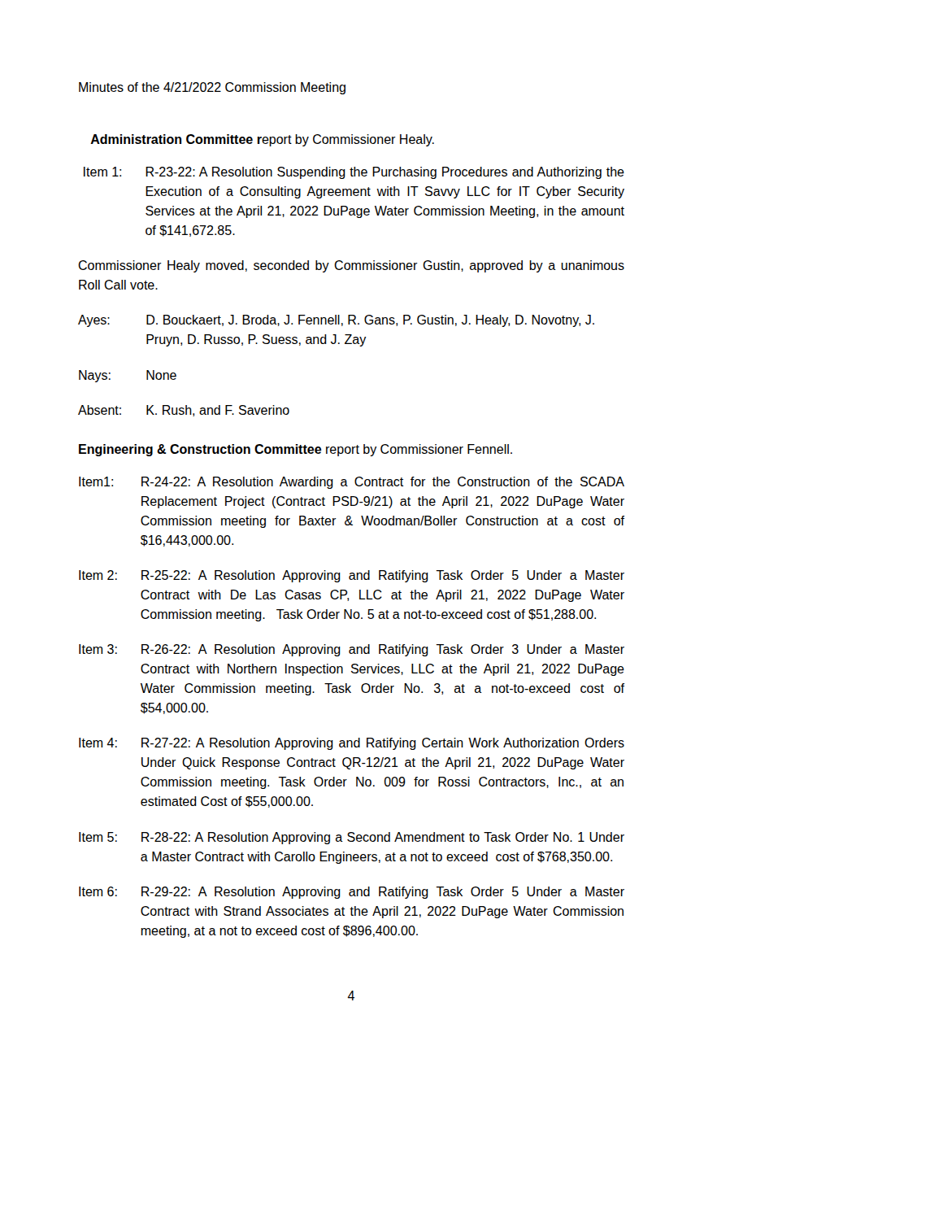Minutes of the 4/21/2022 Commission Meeting
Administration Committee report by Commissioner Healy.
Item 1:
R-23-22: A Resolution Suspending the Purchasing Procedures and Authorizing the Execution of a Consulting Agreement with IT Savvy LLC for IT Cyber Security Services at the April 21, 2022 DuPage Water Commission Meeting, in the amount of $141,672.85.
Commissioner Healy moved, seconded by Commissioner Gustin, approved by a unanimous Roll Call vote.
Ayes:
D. Bouckaert, J. Broda, J. Fennell, R. Gans, P. Gustin, J. Healy, D. Novotny, J. Pruyn, D. Russo, P. Suess, and J. Zay
Nays:
None
Absent:
K. Rush, and F. Saverino
Engineering & Construction Committee report by Commissioner Fennell.
Item1:
R-24-22: A Resolution Awarding a Contract for the Construction of the SCADA Replacement Project (Contract PSD-9/21) at the April 21, 2022 DuPage Water Commission meeting for Baxter & Woodman/Boller Construction at a cost of $16,443,000.00.
Item 2:
R-25-22: A Resolution Approving and Ratifying Task Order 5 Under a Master Contract with De Las Casas CP, LLC at the April 21, 2022 DuPage Water Commission meeting. Task Order No. 5 at a not-to-exceed cost of $51,288.00.
Item 3:
R-26-22: A Resolution Approving and Ratifying Task Order 3 Under a Master Contract with Northern Inspection Services, LLC at the April 21, 2022 DuPage Water Commission meeting. Task Order No. 3, at a not-to-exceed cost of $54,000.00.
Item 4:
R-27-22: A Resolution Approving and Ratifying Certain Work Authorization Orders Under Quick Response Contract QR-12/21 at the April 21, 2022 DuPage Water Commission meeting. Task Order No. 009 for Rossi Contractors, Inc., at an estimated Cost of $55,000.00.
Item 5:
R-28-22: A Resolution Approving a Second Amendment to Task Order No. 1 Under a Master Contract with Carollo Engineers, at a not to exceed cost of $768,350.00.
Item 6:
R-29-22: A Resolution Approving and Ratifying Task Order 5 Under a Master Contract with Strand Associates at the April 21, 2022 DuPage Water Commission meeting, at a not to exceed cost of $896,400.00.
4